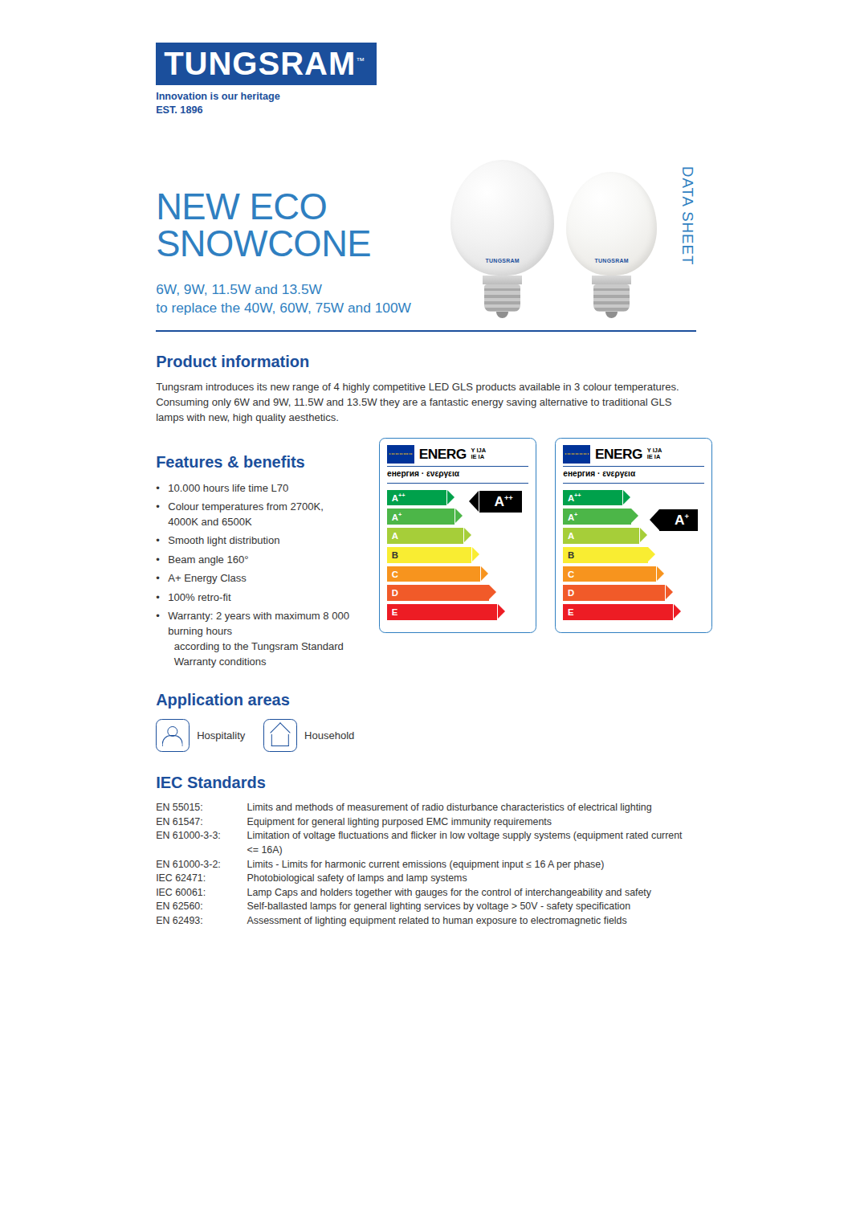TUNGSRAM™
Innovation is our heritage
EST. 1896
NEW ECO
SNOWCONE
6W, 9W, 11.5W and 13.5W
to replace the 40W, 60W, 75W and 100W
TUNGSRAM
TUNGSRAM
DATA SHEET
Product information
Tungsram introduces its new range of 4 highly competitive LED GLS products available in 3 colour temperatures. Consuming only 6W and 9W, 11.5W and 13.5W they are a fantastic energy saving alternative to traditional GLS lamps with new, high quality aesthetics.
Features & benefits
10.000 hours life time L70
Colour temperatures from 2700K, 4000K and 6500K
Smooth light distribution
Beam angle 160°
A+ Energy Class
100% retro-fit
Warranty: 2 years with maximum 8 000 burning hoursaccording to the Tungsram Standard Warranty conditions
Application areas
Hospitality
Household
ENERG
Y IJA
IE IA
енергия · ενεργεια
A++
A++
A+
A
B
C
D
E
ENERG
Y IJA
IE IA
енергия · ενεργεια
A+
A++
A+
A
B
C
D
E
IEC Standards
| EN 55015: | Limits and methods of measurement of radio disturbance characteristics of electrical lighting |
| EN 61547: | Equipment for general lighting purposed EMC immunity requirements |
| EN 61000-3-3: | Limitation of voltage fluctuations and flicker in low voltage supply systems (equipment rated current <= 16A) |
| EN 61000-3-2: | Limits - Limits for harmonic current emissions (equipment input ≤ 16 A per phase) |
| IEC 62471: | Photobiological safety of lamps and lamp systems |
| IEC 60061: | Lamp Caps and holders together with gauges for the control of interchangeability and safety |
| EN 62560: | Self-ballasted lamps for general lighting services by voltage > 50V - safety specification |
| EN 62493: | Assessment of lighting equipment related to human exposure to electromagnetic fields |